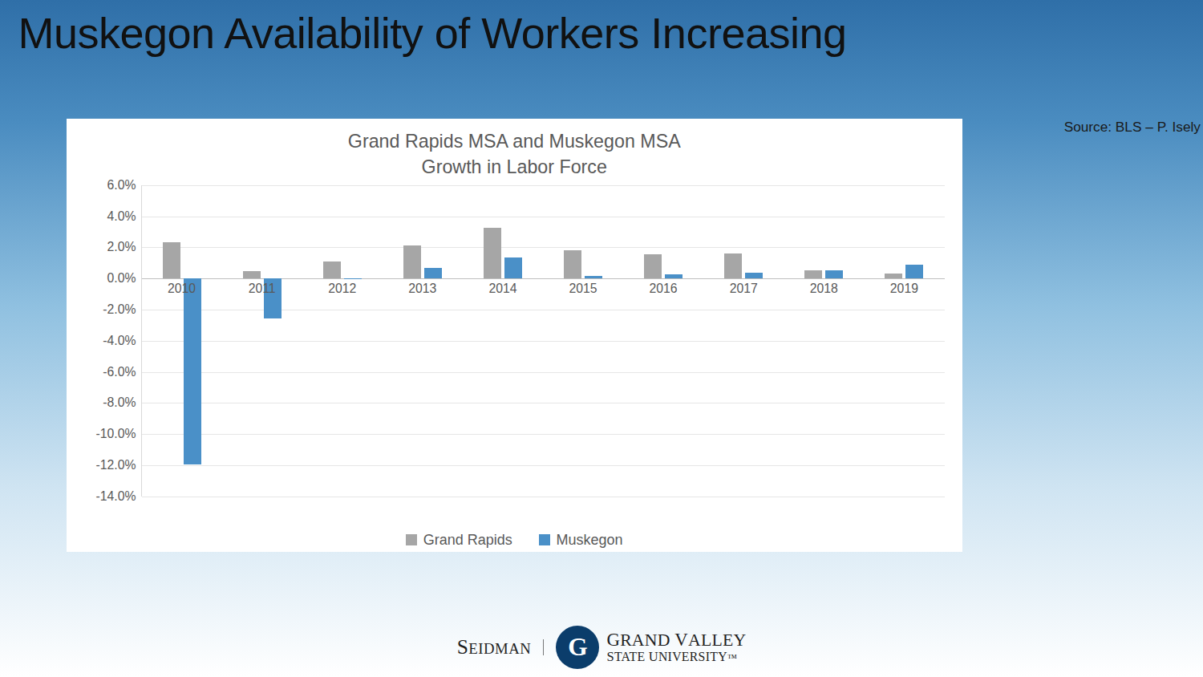Muskegon Availability of Workers Increasing
Source: BLS – P. Isely
Grand Rapids MSA and Muskegon MSA
Growth in Labor Force
6.0% 4.0% 2.0% 0.0% -2.0% -4.0% -6.0% -8.0% -10.0% -12.0% -14.0%
2010
2011
2012
2013
2014
2015
2016
2017
2018
2019
Grand Rapids Muskegon
SEIDMAN
G
GRAND VALLEY
STATE UNIVERSITY™